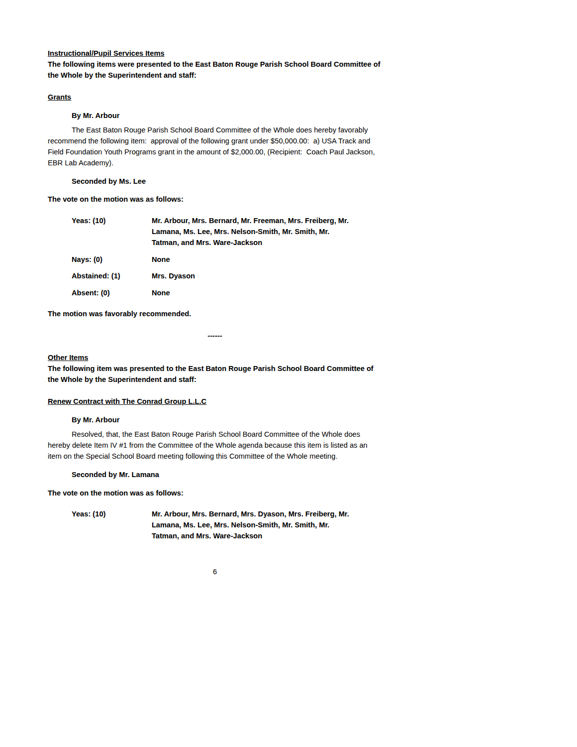Instructional/Pupil Services Items
The following items were presented to the East Baton Rouge Parish School Board Committee of the Whole by the Superintendent and staff:
Grants
By Mr. Arbour
The East Baton Rouge Parish School Board Committee of the Whole does hereby favorably recommend the following item: approval of the following grant under $50,000.00: a) USA Track and Field Foundation Youth Programs grant in the amount of $2,000.00, (Recipient: Coach Paul Jackson, EBR Lab Academy).
Seconded by Ms. Lee
The vote on the motion was as follows:
| Yeas: (10) | Mr. Arbour, Mrs. Bernard, Mr. Freeman, Mrs. Freiberg, Mr. Lamana, Ms. Lee, Mrs. Nelson-Smith, Mr. Smith, Mr. Tatman, and Mrs. Ware-Jackson |
| Nays: (0) | None |
| Abstained: (1) | Mrs. Dyason |
| Absent: (0) | None |
The motion was favorably recommended.
------
Other Items
The following item was presented to the East Baton Rouge Parish School Board Committee of the Whole by the Superintendent and staff:
Renew Contract with The Conrad Group L.L.C
By Mr. Arbour
Resolved, that, the East Baton Rouge Parish School Board Committee of the Whole does hereby delete Item IV #1 from the Committee of the Whole agenda because this item is listed as an item on the Special School Board meeting following this Committee of the Whole meeting.
Seconded by Mr. Lamana
The vote on the motion was as follows:
| Yeas: (10) | Mr. Arbour, Mrs. Bernard, Mrs. Dyason, Mrs. Freiberg, Mr. Lamana, Ms. Lee, Mrs. Nelson-Smith, Mr. Smith, Mr. Tatman, and Mrs. Ware-Jackson |
6